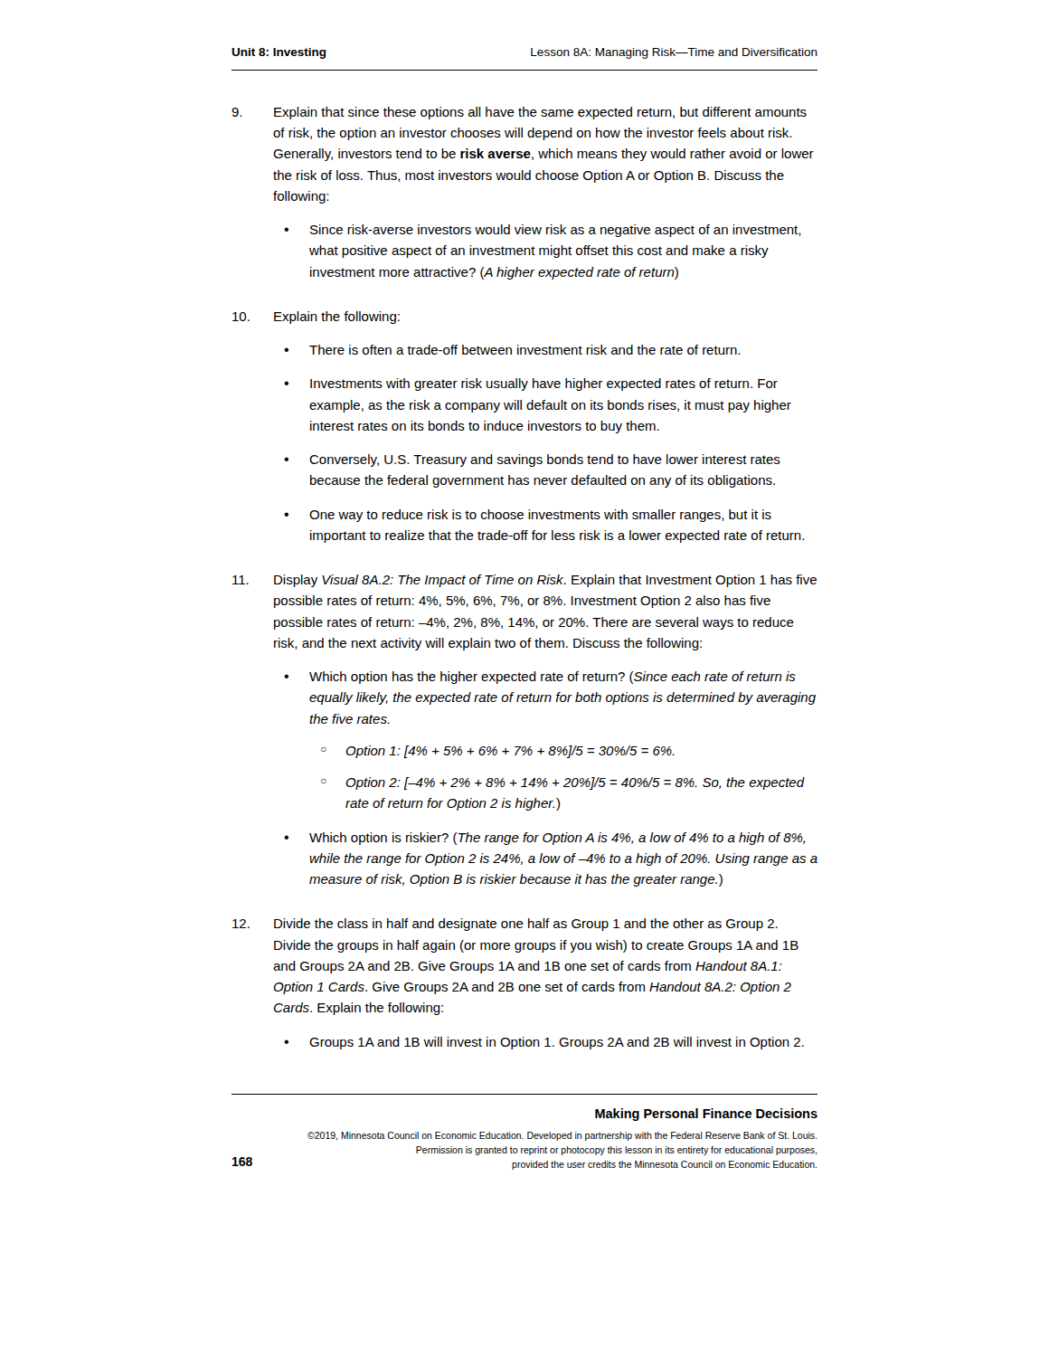Unit 8: Investing
Lesson 8A: Managing Risk—Time and Diversification
9. Explain that since these options all have the same expected return, but different amounts of risk, the option an investor chooses will depend on how the investor feels about risk. Generally, investors tend to be risk averse, which means they would rather avoid or lower the risk of loss. Thus, most investors would choose Option A or Option B. Discuss the following:
Since risk-averse investors would view risk as a negative aspect of an investment, what positive aspect of an investment might offset this cost and make a risky investment more attractive? (A higher expected rate of return)
10. Explain the following:
There is often a trade-off between investment risk and the rate of return.
Investments with greater risk usually have higher expected rates of return. For example, as the risk a company will default on its bonds rises, it must pay higher interest rates on its bonds to induce investors to buy them.
Conversely, U.S. Treasury and savings bonds tend to have lower interest rates because the federal government has never defaulted on any of its obligations.
One way to reduce risk is to choose investments with smaller ranges, but it is important to realize that the trade-off for less risk is a lower expected rate of return.
11. Display Visual 8A.2: The Impact of Time on Risk. Explain that Investment Option 1 has five possible rates of return: 4%, 5%, 6%, 7%, or 8%. Investment Option 2 also has five possible rates of return: –4%, 2%, 8%, 14%, or 20%. There are several ways to reduce risk, and the next activity will explain two of them. Discuss the following:
Which option has the higher expected rate of return? (Since each rate of return is equally likely, the expected rate of return for both options is determined by averaging the five rates.
Option 1: [4% + 5% + 6% + 7% + 8%]/5 = 30%/5 = 6%.
Option 2: [–4% + 2% + 8% + 14% + 20%]/5 = 40%/5 = 8%. So, the expected rate of return for Option 2 is higher.)
Which option is riskier? (The range for Option A is 4%, a low of 4% to a high of 8%, while the range for Option 2 is 24%, a low of –4% to a high of 20%. Using range as a measure of risk, Option B is riskier because it has the greater range.)
12. Divide the class in half and designate one half as Group 1 and the other as Group 2. Divide the groups in half again (or more groups if you wish) to create Groups 1A and 1B and Groups 2A and 2B. Give Groups 1A and 1B one set of cards from Handout 8A.1: Option 1 Cards. Give Groups 2A and 2B one set of cards from Handout 8A.2: Option 2 Cards. Explain the following:
Groups 1A and 1B will invest in Option 1. Groups 2A and 2B will invest in Option 2.
Making Personal Finance Decisions
©2019, Minnesota Council on Economic Education. Developed in partnership with the Federal Reserve Bank of St. Louis.
Permission is granted to reprint or photocopy this lesson in its entirety for educational purposes,
provided the user credits the Minnesota Council on Economic Education.
168